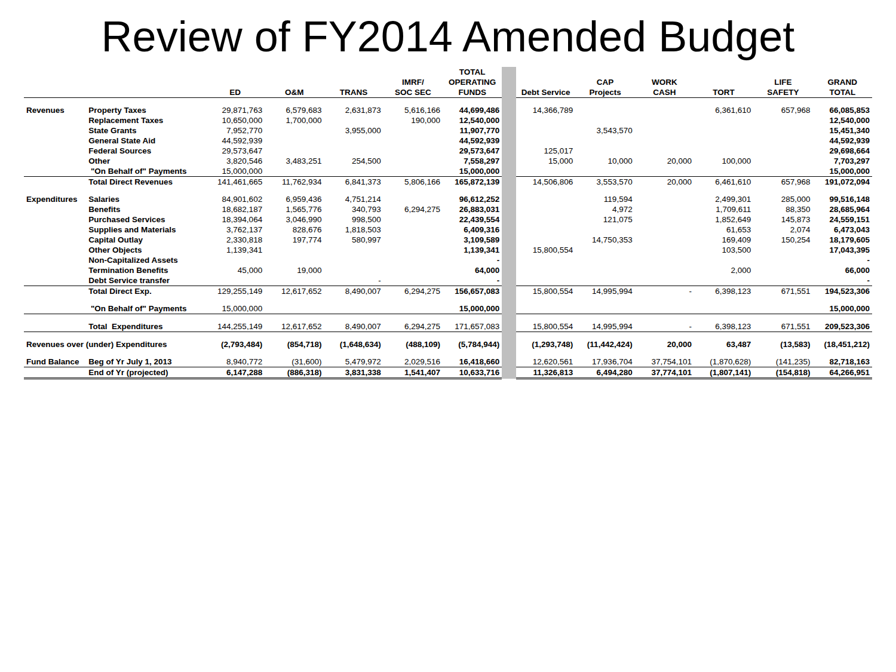Review of FY2014 Amended Budget
| | | | | | | TOTAL | | | | | | | |
| | | | | | IMRF/ | OPERATING | | | CAP | WORK | | LIFE | GRAND |
| | | ED | O&M | TRANS | SOC SEC | FUNDS | | Debt Service | Projects | CASH | TORT | SAFETY | TOTAL |
| Revenues | Property Taxes | 29,871,763 | 6,579,683 | 2,631,873 | 5,616,166 | 44,699,486 | | 14,366,789 | | | 6,361,610 | 657,968 | 66,085,853 |
| | Replacement Taxes | 10,650,000 | 1,700,000 | | 190,000 | 12,540,000 | | | | | | | 12,540,000 |
| | State Grants | 7,952,770 | | 3,955,000 | | 11,907,770 | | | 3,543,570 | | | | 15,451,340 |
| | General State Aid | 44,592,939 | | | | 44,592,939 | | | | | | | 44,592,939 |
| | Federal Sources | 29,573,647 | | | | 29,573,647 | | 125,017 | | | | | 29,698,664 |
| | Other | 3,820,546 | 3,483,251 | 254,500 | | 7,558,297 | | 15,000 | 10,000 | 20,000 | 100,000 | | 7,703,297 |
| | "On Behalf of" Payments | 15,000,000 | | | | 15,000,000 | | | | | | | 15,000,000 |
| | Total Direct Revenues | 141,461,665 | 11,762,934 | 6,841,373 | 5,806,166 | 165,872,139 | | 14,506,806 | 3,553,570 | 20,000 | 6,461,610 | 657,968 | 191,072,094 |
| Expenditures | Salaries | 84,901,602 | 6,959,436 | 4,751,214 | | 96,612,252 | | | 119,594 | | 2,499,301 | 285,000 | 99,516,148 |
| | Benefits | 18,682,187 | 1,565,776 | 340,793 | 6,294,275 | 26,883,031 | | | 4,972 | | 1,709,611 | 88,350 | 28,685,964 |
| | Purchased Services | 18,394,064 | 3,046,990 | 998,500 | | 22,439,554 | | | 121,075 | | 1,852,649 | 145,873 | 24,559,151 |
| | Supplies and Materials | 3,762,137 | 828,676 | 1,818,503 | | 6,409,316 | | | | | 61,653 | 2,074 | 6,473,043 |
| | Capital Outlay | 2,330,818 | 197,774 | 580,997 | | 3,109,589 | | | 14,750,353 | | 169,409 | 150,254 | 18,179,605 |
| | Other Objects | 1,139,341 | | | | 1,139,341 | | 15,800,554 | | | 103,500 | | 17,043,395 |
| | Non-Capitalized Assets | | | | | - | | | | | | | - |
| | Termination Benefits | 45,000 | 19,000 | | | 64,000 | | | | | 2,000 | | 66,000 |
| | Debt Service transfer | | | - | | - | | | | | | | - |
| | Total Direct Exp. | 129,255,149 | 12,617,652 | 8,490,007 | 6,294,275 | 156,657,083 | | 15,800,554 | 14,995,994 | - | 6,398,123 | 671,551 | 194,523,306 |
| | "On Behalf of" Payments | 15,000,000 | | | | 15,000,000 | | | | | | | 15,000,000 |
| | Total Expenditures | 144,255,149 | 12,617,652 | 8,490,007 | 6,294,275 | 171,657,083 | | 15,800,554 | 14,995,994 | - | 6,398,123 | 671,551 | 209,523,306 |
| Revenues over (under) Expenditures | (2,793,484) | (854,718) | (1,648,634) | (488,109) | (5,784,944) | | (1,293,748) | (11,442,424) | 20,000 | 63,487 | (13,583) | (18,451,212) |
| Fund Balance | Beg of Yr July 1, 2013 | 8,940,772 | (31,600) | 5,479,972 | 2,029,516 | 16,418,660 | | 12,620,561 | 17,936,704 | 37,754,101 | (1,870,628) | (141,235) | 82,718,163 |
| | End of Yr (projected) | 6,147,288 | (886,318) | 3,831,338 | 1,541,407 | 10,633,716 | | 11,326,813 | 6,494,280 | 37,774,101 | (1,807,141) | (154,818) | 64,266,951 |